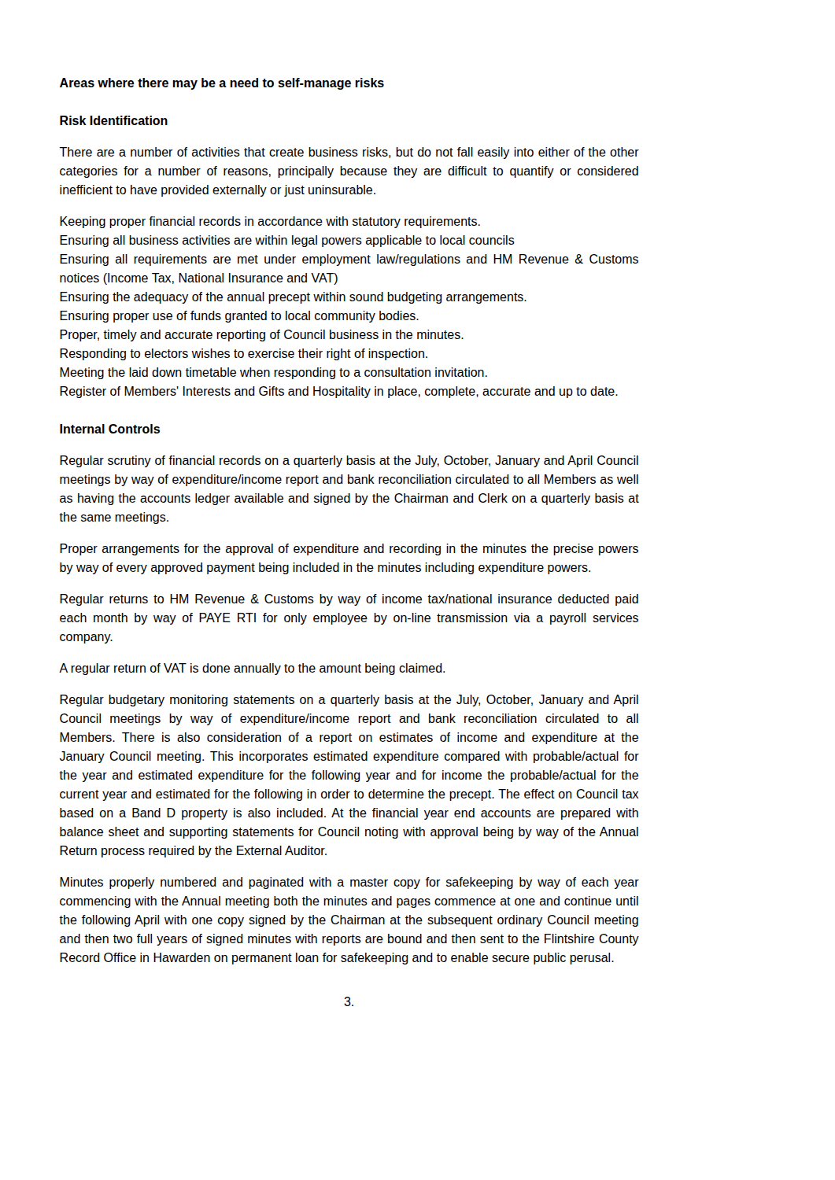Areas where there may be a need to self-manage risks
Risk Identification
There are a number of activities that create business risks, but do not fall easily into either of the other categories for a number of reasons, principally because they are difficult to quantify or considered inefficient to have provided externally or just uninsurable.
Keeping proper financial records in accordance with statutory requirements.
Ensuring all business activities are within legal powers applicable to local councils
Ensuring all requirements are met under employment law/regulations and HM Revenue & Customs notices (Income Tax, National Insurance and VAT)
Ensuring the adequacy of the annual precept within sound budgeting arrangements.
Ensuring proper use of funds granted to local community bodies.
Proper, timely and accurate reporting of Council business in the minutes.
Responding to electors wishes to exercise their right of inspection.
Meeting the laid down timetable when responding to a consultation invitation.
Register of Members' Interests and Gifts and Hospitality in place, complete, accurate and up to date.
Internal Controls
Regular scrutiny of financial records on a quarterly basis at the July, October, January and April Council meetings by way of expenditure/income report and bank reconciliation circulated to all Members as well as having the accounts ledger available and signed by the Chairman and Clerk on a quarterly basis at the same meetings.
Proper arrangements for the approval of expenditure and recording in the minutes the precise powers by way of every approved payment being included in the minutes including expenditure powers.
Regular returns to HM Revenue & Customs by way of income tax/national insurance deducted paid each month by way of PAYE RTI for only employee by on-line transmission via a payroll services company.
A regular return of VAT is done annually to the amount being claimed.
Regular budgetary monitoring statements on a quarterly basis at the July, October, January and April Council meetings by way of expenditure/income report and bank reconciliation circulated to all Members. There is also consideration of a report on estimates of income and expenditure at the January Council meeting. This incorporates estimated expenditure compared with probable/actual for the year and estimated expenditure for the following year and for income the probable/actual for the current year and estimated for the following in order to determine the precept. The effect on Council tax based on a Band D property is also included. At the financial year end accounts are prepared with balance sheet and supporting statements for Council noting with approval being by way of the Annual Return process required by the External Auditor.
Minutes properly numbered and paginated with a master copy for safekeeping by way of each year commencing with the Annual meeting both the minutes and pages commence at one and continue until the following April with one copy signed by the Chairman at the subsequent ordinary Council meeting and then two full years of signed minutes with reports are bound and then sent to the Flintshire County Record Office in Hawarden on permanent loan for safekeeping and to enable secure public perusal.
3.